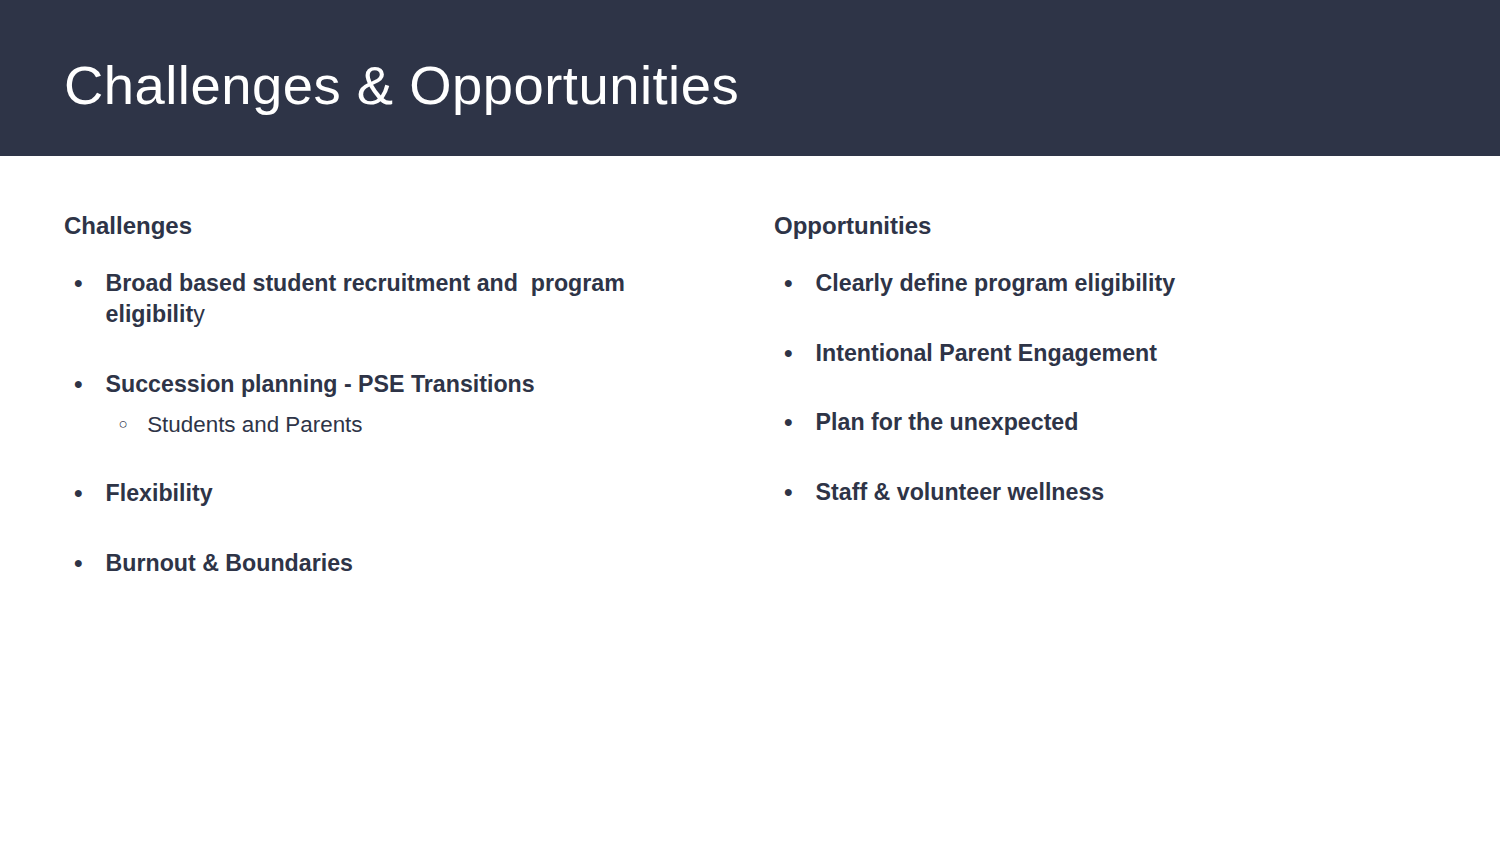Challenges & Opportunities
Challenges
Broad based student recruitment and program eligibility
Succession planning - PSE Transitions
Students and Parents
Flexibility
Burnout & Boundaries
Opportunities
Clearly define program eligibility
Intentional Parent Engagement
Plan for the unexpected
Staff & volunteer wellness